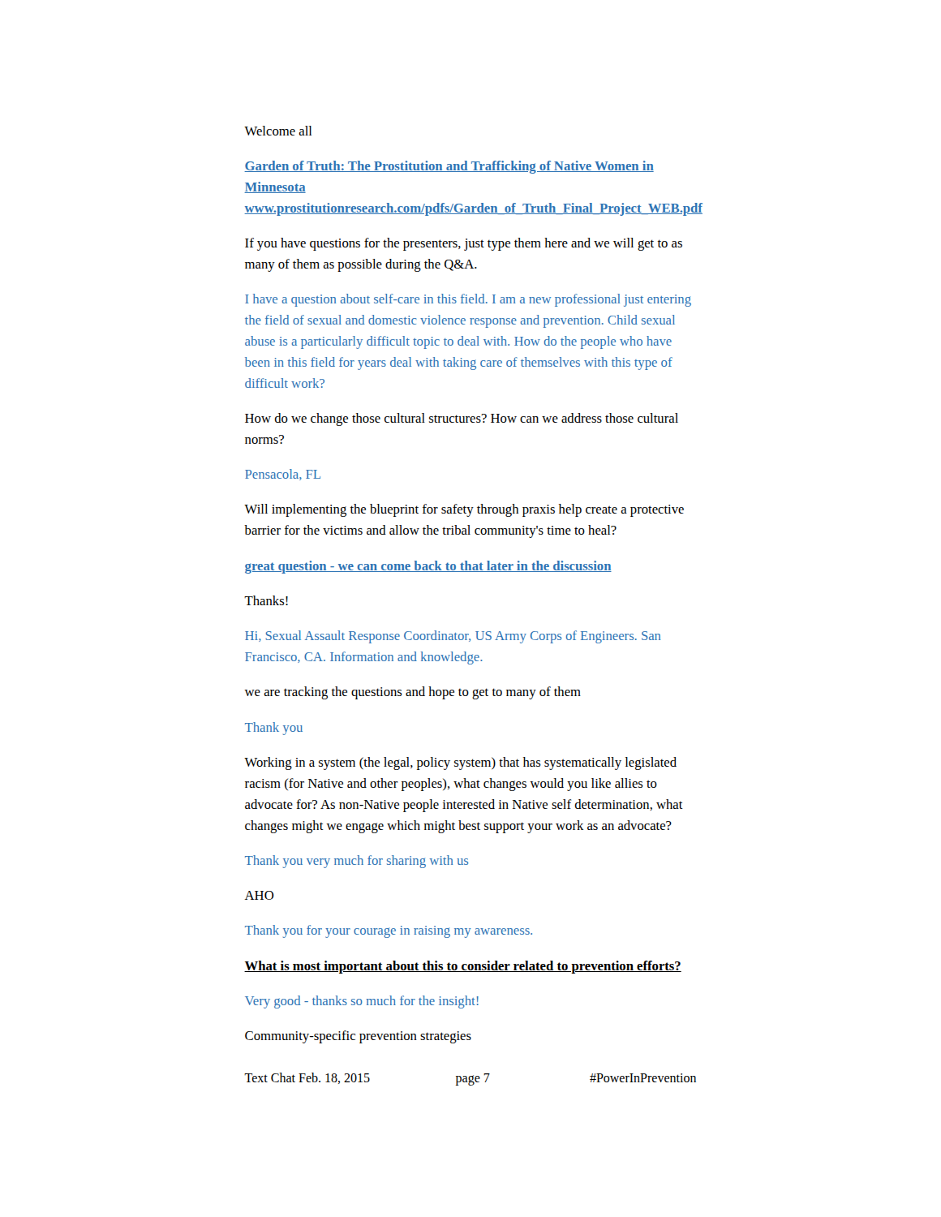Welcome all
Garden of Truth: The Prostitution and Trafficking of Native Women in Minnesota
www.prostitutionresearch.com/pdfs/Garden_of_Truth_Final_Project_WEB.pdf
If you have questions for the presenters, just type them here and we will get to as many of them as possible during the Q&A.
I have a question about self-care in this field. I am a new professional just entering the field of sexual and domestic violence response and prevention. Child sexual abuse is a particularly difficult topic to deal with. How do the people who have been in this field for years deal with taking care of themselves with this type of difficult work?
How do we change those cultural structures? How can we address those cultural norms?
Pensacola, FL
Will implementing the blueprint for safety through praxis help create a protective barrier for the victims and allow the tribal community's time to heal?
great question - we can come back to that later in the discussion
Thanks!
Hi, Sexual Assault Response Coordinator, US Army Corps of Engineers. San Francisco, CA. Information and knowledge.
we are tracking the questions and hope to get to many of them
Thank you
Working in a system (the legal, policy system) that has systematically legislated racism (for Native and other peoples), what changes would you like allies to advocate for? As non-Native people interested in Native self determination, what changes might we engage which might best support your work as an advocate?
Thank you very much for sharing with us
AHO
Thank you for your courage in raising my awareness.
What is most important about this to consider related to prevention efforts?
Very good - thanks so much for the insight!
Community-specific prevention strategies
Text Chat Feb. 18, 2015 page 7 #PowerInPrevention